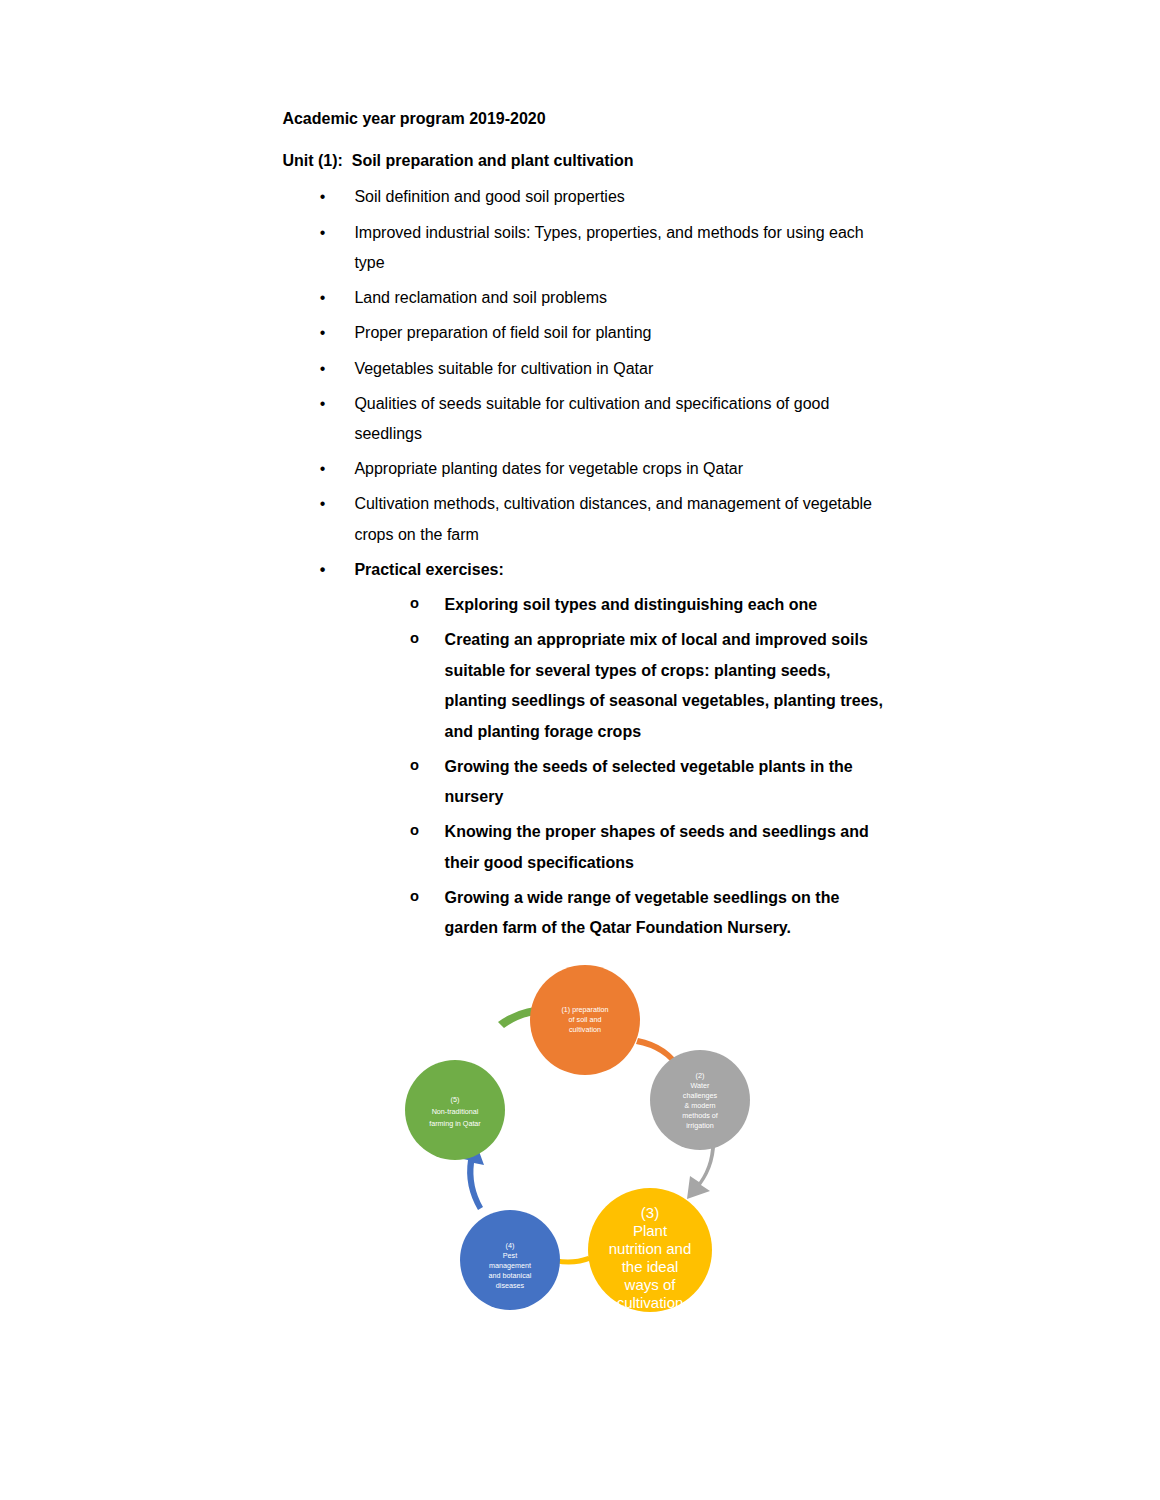Academic year program 2019-2020
Unit (1): Soil preparation and plant cultivation
Soil definition and good soil properties
Improved industrial soils: Types, properties, and methods for using each type
Land reclamation and soil problems
Proper preparation of field soil for planting
Vegetables suitable for cultivation in Qatar
Qualities of seeds suitable for cultivation and specifications of good seedlings
Appropriate planting dates for vegetable crops in Qatar
Cultivation methods, cultivation distances, and management of vegetable crops on the farm
Practical exercises:
Exploring soil types and distinguishing each one
Creating an appropriate mix of local and improved soils suitable for several types of crops: planting seeds, planting seedlings of seasonal vegetables, planting trees, and planting forage crops
Growing the seeds of selected vegetable plants in the nursery
Knowing the proper shapes of seeds and seedlings and their good specifications
Growing a wide range of vegetable seedlings on the garden farm of the Qatar Foundation Nursery.
(1) preparation of soil and cultivation (2) Water challenges & modern methods of irrigation (3) Plant nutrition and the ideal ways of cultivation (4) Pest management and botanical diseases (5) Non-traditional farming in Qatar